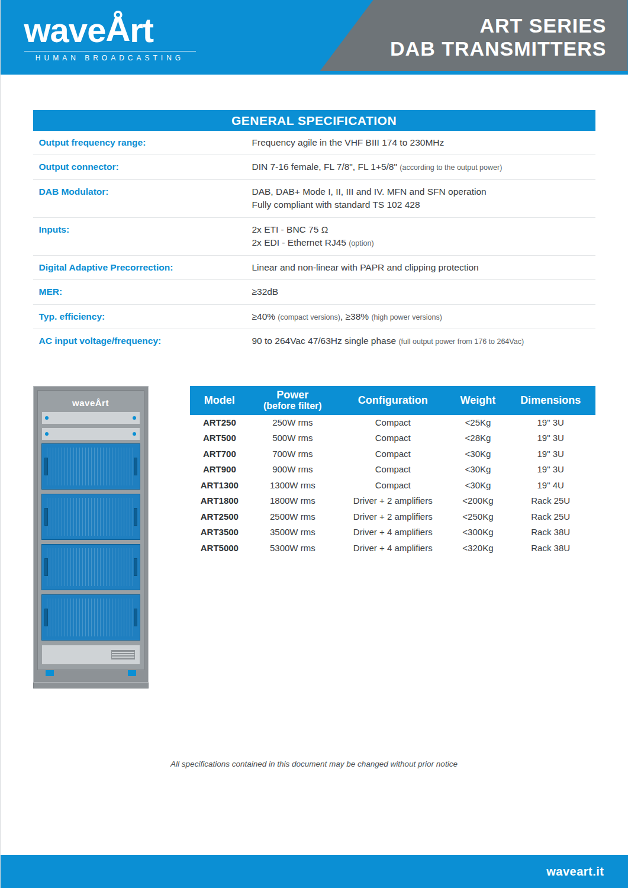waveÅrt
HUMAN BROADCASTING
ART SERIES
DAB TRANSMITTERS
GENERAL SPECIFICATION
| Output frequency range: | Frequency agile in the VHF BIII 174 to 230MHz |
| Output connector: | DIN 7-16 female, FL 7/8", FL 1+5/8" (according to the output power) |
| DAB Modulator: | DAB, DAB+ Mode I, II, III and IV. MFN and SFN operation Fully compliant with standard TS 102 428 |
| Inputs: | 2x ETI - BNC 75 Ω 2x EDI - Ethernet RJ45 (option) |
| Digital Adaptive Precorrection: | Linear and non-linear with PAPR and clipping protection |
| MER: | ≥32dB |
| Typ. efficiency: | ≥40% (compact versions) , ≥38% (high power versions) |
| AC input voltage/frequency: | 90 to 264Vac 47/63Hz single phase (full output power from 176 to 264Vac) |
waveÅrt
| Model | Power (before filter) | Configuration | Weight | Dimensions |
| --- | --- | --- | --- | --- |
| ART250 | 250W rms | Compact | <25Kg | 19" 3U |
| ART500 | 500W rms | Compact | <28Kg | 19" 3U |
| ART700 | 700W rms | Compact | <30Kg | 19" 3U |
| ART900 | 900W rms | Compact | <30Kg | 19" 3U |
| ART1300 | 1300W rms | Compact | <30Kg | 19" 4U |
| ART1800 | 1800W rms | Driver + 2 amplifiers | <200Kg | Rack 25U |
| ART2500 | 2500W rms | Driver + 2 amplifiers | <250Kg | Rack 25U |
| ART3500 | 3500W rms | Driver + 4 amplifiers | <300Kg | Rack 38U |
| ART5000 | 5300W rms | Driver + 4 amplifiers | <320Kg | Rack 38U |
All specifications contained in this document may be changed without prior notice
waveart.it